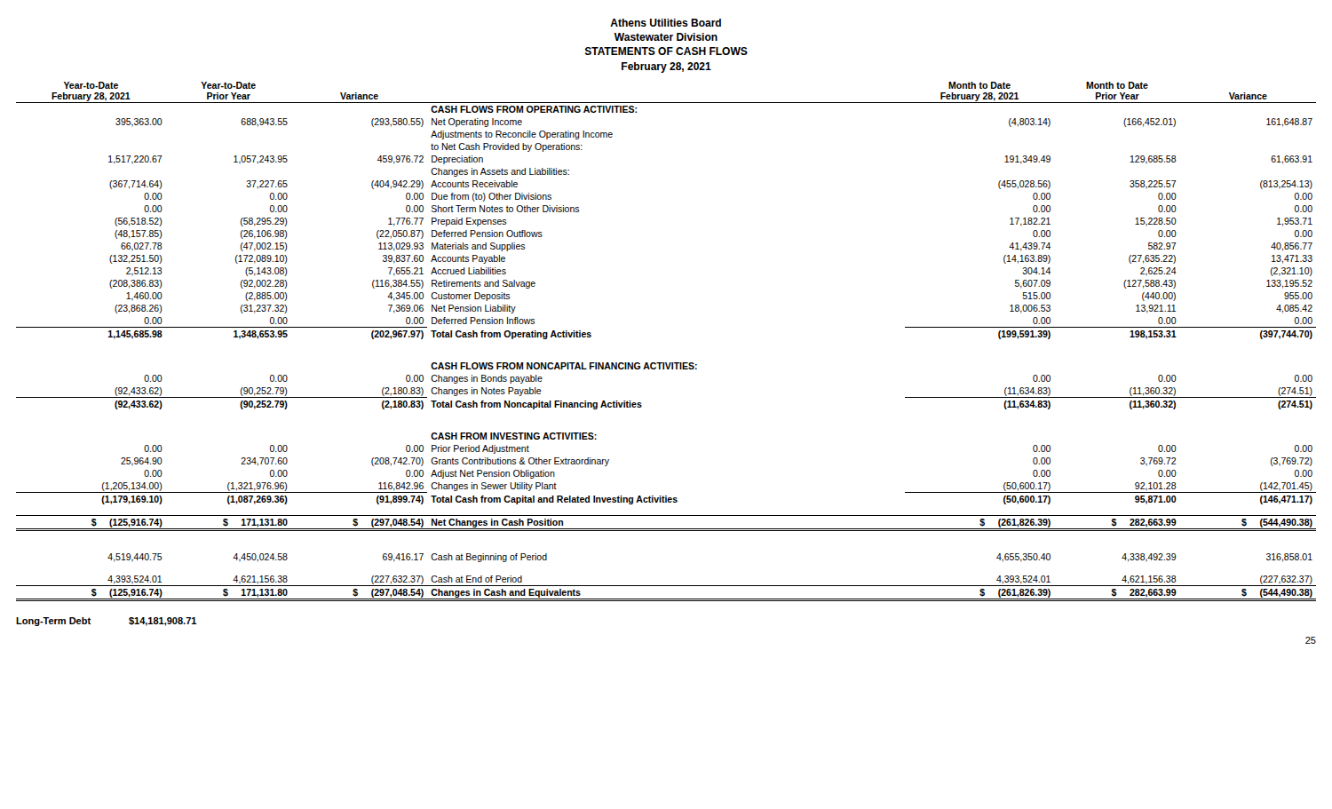Athens Utilities Board
Wastewater Division
STATEMENTS OF CASH FLOWS
February 28, 2021
| Year-to-Date February 28, 2021 | Year-to-Date Prior Year | Variance | | Month to Date February 28, 2021 | Month to Date Prior Year | Variance |
| --- | --- | --- | --- | --- | --- | --- |
| | | | CASH FLOWS FROM OPERATING ACTIVITIES: | | | |
| 395,363.00 | 688,943.55 | (293,580.55) | Net Operating Income | (4,803.14) | (166,452.01) | 161,648.87 |
| | | | Adjustments to Reconcile Operating Income | | | |
| | | | to Net Cash Provided by Operations: | | | |
| 1,517,220.67 | 1,057,243.95 | 459,976.72 | Depreciation | 191,349.49 | 129,685.58 | 61,663.91 |
| | | | Changes in Assets and Liabilities: | | | |
| (367,714.64) | 37,227.65 | (404,942.29) | Accounts Receivable | (455,028.56) | 358,225.57 | (813,254.13) |
| 0.00 | 0.00 | 0.00 | Due from (to) Other Divisions | 0.00 | 0.00 | 0.00 |
| 0.00 | 0.00 | 0.00 | Short Term Notes to Other Divisions | 0.00 | 0.00 | 0.00 |
| (56,518.52) | (58,295.29) | 1,776.77 | Prepaid Expenses | 17,182.21 | 15,228.50 | 1,953.71 |
| (48,157.85) | (26,106.98) | (22,050.87) | Deferred Pension Outflows | 0.00 | 0.00 | 0.00 |
| 66,027.78 | (47,002.15) | 113,029.93 | Materials and Supplies | 41,439.74 | 582.97 | 40,856.77 |
| (132,251.50) | (172,089.10) | 39,837.60 | Accounts Payable | (14,163.89) | (27,635.22) | 13,471.33 |
| 2,512.13 | (5,143.08) | 7,655.21 | Accrued Liabilities | 304.14 | 2,625.24 | (2,321.10) |
| (208,386.83) | (92,002.28) | (116,384.55) | Retirements and Salvage | 5,607.09 | (127,588.43) | 133,195.52 |
| 1,460.00 | (2,885.00) | 4,345.00 | Customer Deposits | 515.00 | (440.00) | 955.00 |
| (23,868.26) | (31,237.32) | 7,369.06 | Net Pension Liability | 18,006.53 | 13,921.11 | 4,085.42 |
| 0.00 | 0.00 | 0.00 | Deferred Pension Inflows | 0.00 | 0.00 | 0.00 |
| 1,145,685.98 | 1,348,653.95 | (202,967.97) | Total Cash from Operating Activities | (199,591.39) | 198,153.31 | (397,744.70) |
| | | | CASH FLOWS FROM NONCAPITAL FINANCING ACTIVITIES: | | | |
| 0.00 | 0.00 | 0.00 | Changes in Bonds payable | 0.00 | 0.00 | 0.00 |
| (92,433.62) | (90,252.79) | (2,180.83) | Changes in Notes Payable | (11,634.83) | (11,360.32) | (274.51) |
| (92,433.62) | (90,252.79) | (2,180.83) | Total Cash from Noncapital Financing Activities | (11,634.83) | (11,360.32) | (274.51) |
| | | | CASH FROM INVESTING ACTIVITIES: | | | |
| 0.00 | 0.00 | 0.00 | Prior Period Adjustment | 0.00 | 0.00 | 0.00 |
| 25,964.90 | 234,707.60 | (208,742.70) | Grants Contributions & Other Extraordinary | 0.00 | 3,769.72 | (3,769.72) |
| 0.00 | 0.00 | 0.00 | Adjust Net Pension Obligation | 0.00 | 0.00 | 0.00 |
| (1,205,134.00) | (1,321,976.96) | 116,842.96 | Changes in Sewer Utility Plant | (50,600.17) | 92,101.28 | (142,701.45) |
| (1,179,169.10) | (1,087,269.36) | (91,899.74) | Total Cash from Capital and Related Investing Activities | (50,600.17) | 95,871.00 | (146,471.17) |
| $ (125,916.74) | $ 171,131.80 | $ (297,048.54) | Net Changes in Cash Position | $ (261,826.39) | $ 282,663.99 | $ (544,490.38) |
| 4,519,440.75 | 4,450,024.58 | 69,416.17 | Cash at Beginning of Period | 4,655,350.40 | 4,338,492.39 | 316,858.01 |
| 4,393,524.01 | 4,621,156.38 | (227,632.37) | Cash at End of Period | 4,393,524.01 | 4,621,156.38 | (227,632.37) |
| $ (125,916.74) | $ 171,131.80 | $ (297,048.54) | Changes in Cash and Equivalents | $ (261,826.39) | $ 282,663.99 | $ (544,490.38) |
Long-Term Debt $14,181,908.71
25